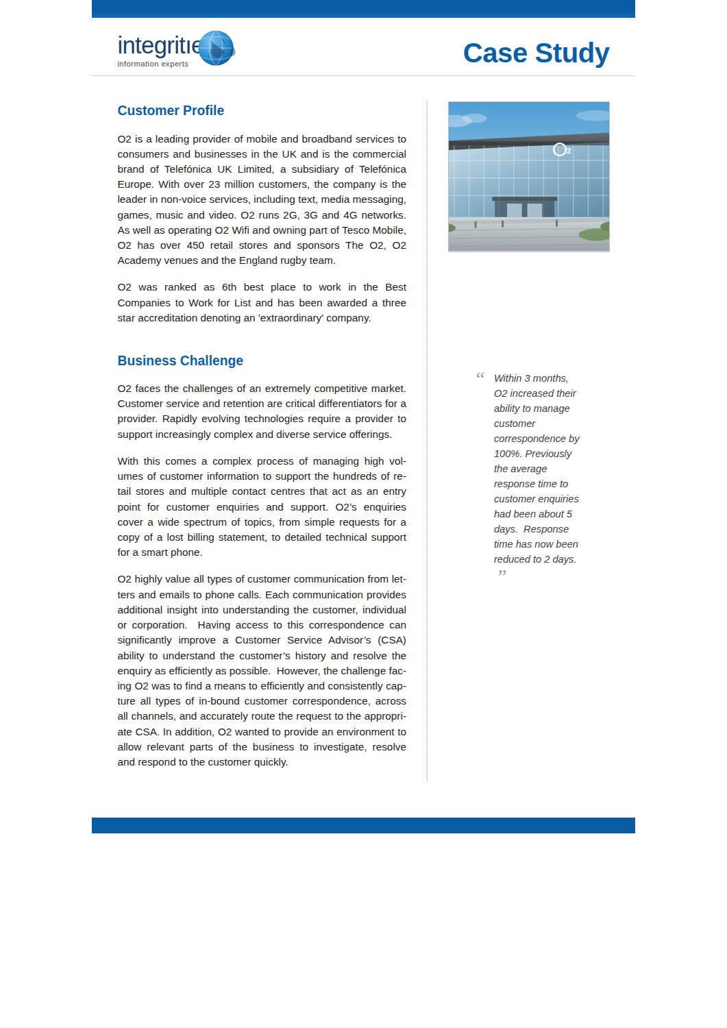integritıe
information experts
Case Study
Customer Profile
O2 is a leading provider of mobile and broadband services to consumers and businesses in the UK and is the commercial brand of Telefónica UK Limited, a subsidiary of Telefónica Europe. With over 23 million customers, the company is the leader in non-voice services, including text, media messaging, games, music and video. O2 runs 2G, 3G and 4G networks. As well as operating O2 Wifi and owning part of Tesco Mobile, O2 has over 450 retail stores and sponsors The O2, O2 Academy venues and the England rugby team.
O2 was ranked as 6th best place to work in the Best Companies to Work for List and has been awarded a three star accreditation denoting an 'extraordinary' company.
Business Challenge
O2 faces the challenges of an extremely competitive market. Customer service and retention are critical differentiators for a provider. Rapidly evolving technologies require a provider to support increasingly complex and diverse service offerings.
With this comes a complex process of managing high volumes of customer information to support the hundreds of retail stores and multiple contact centres that act as an entry point for customer enquiries and support. O2’s enquiries cover a wide spectrum of topics, from simple requests for a copy of a lost billing statement, to detailed technical support for a smart phone.
O2 highly value all types of customer communication from letters and emails to phone calls. Each communication provides additional insight into understanding the customer, individual or corporation. Having access to this correspondence can significantly improve a Customer Service Advisor’s (CSA) ability to understand the customer’s history and resolve the enquiry as efficiently as possible. However, the challenge facing O2 was to find a means to efficiently and consistently capture all types of in-bound customer correspondence, across all channels, and accurately route the request to the appropriate CSA. In addition, O2 wanted to provide an environment to allow relevant parts of the business to investigate, resolve and respond to the customer quickly.
2
“ Within 3 months, O2 increased their ability to manage customer correspondence by 100%. Previously the average response time to customer enquiries had been about 5 days. Response time has now been reduced to 2 days. ”